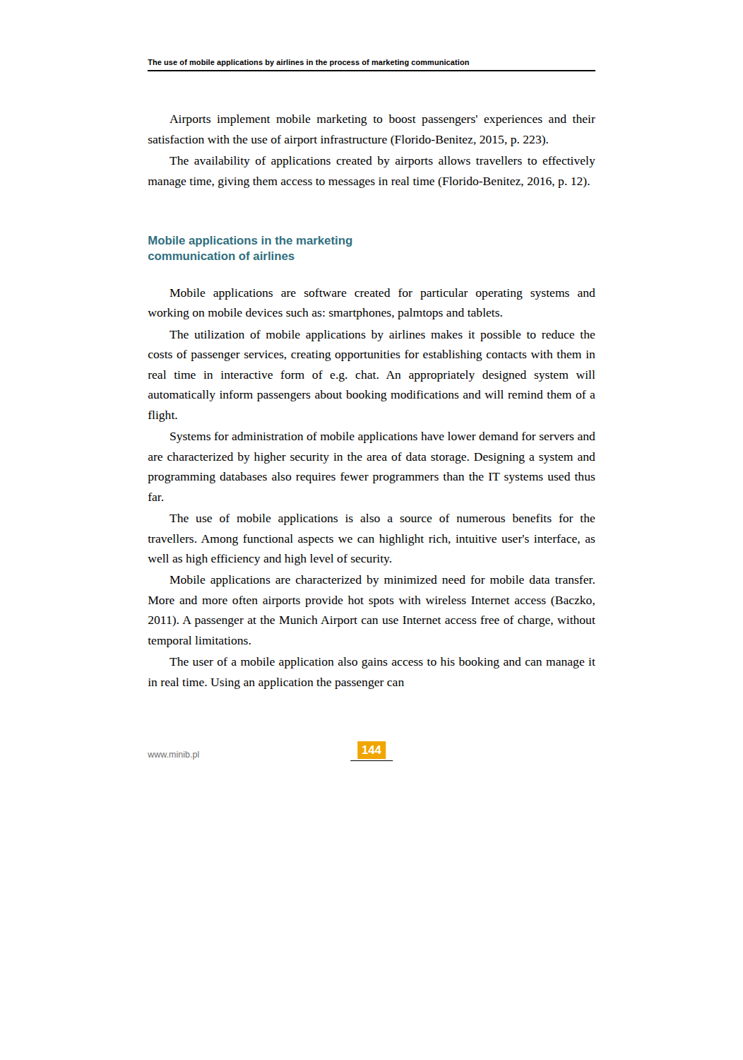The use of mobile applications by airlines in the process of marketing communication
Airports implement mobile marketing to boost passengers' experiences and their satisfaction with the use of airport infrastructure (Florido-Benitez, 2015, p. 223).
The availability of applications created by airports allows travellers to effectively manage time, giving them access to messages in real time (Florido-Benitez, 2016, p. 12).
Mobile applications in the marketing
communication of airlines
Mobile applications are software created for particular operating systems and working on mobile devices such as: smartphones, palmtops and tablets.
The utilization of mobile applications by airlines makes it possible to reduce the costs of passenger services, creating opportunities for establishing contacts with them in real time in interactive form of e.g. chat. An appropriately designed system will automatically inform passengers about booking modifications and will remind them of a flight.
Systems for administration of mobile applications have lower demand for servers and are characterized by higher security in the area of data storage. Designing a system and programming databases also requires fewer programmers than the IT systems used thus far.
The use of mobile applications is also a source of numerous benefits for the travellers. Among functional aspects we can highlight rich, intuitive user's interface, as well as high efficiency and high level of security.
Mobile applications are characterized by minimized need for mobile data transfer. More and more often airports provide hot spots with wireless Internet access (Baczko, 2011). A passenger at the Munich Airport can use Internet access free of charge, without temporal limitations.
The user of a mobile application also gains access to his booking and can manage it in real time. Using an application the passenger can
www.minib.pl 144